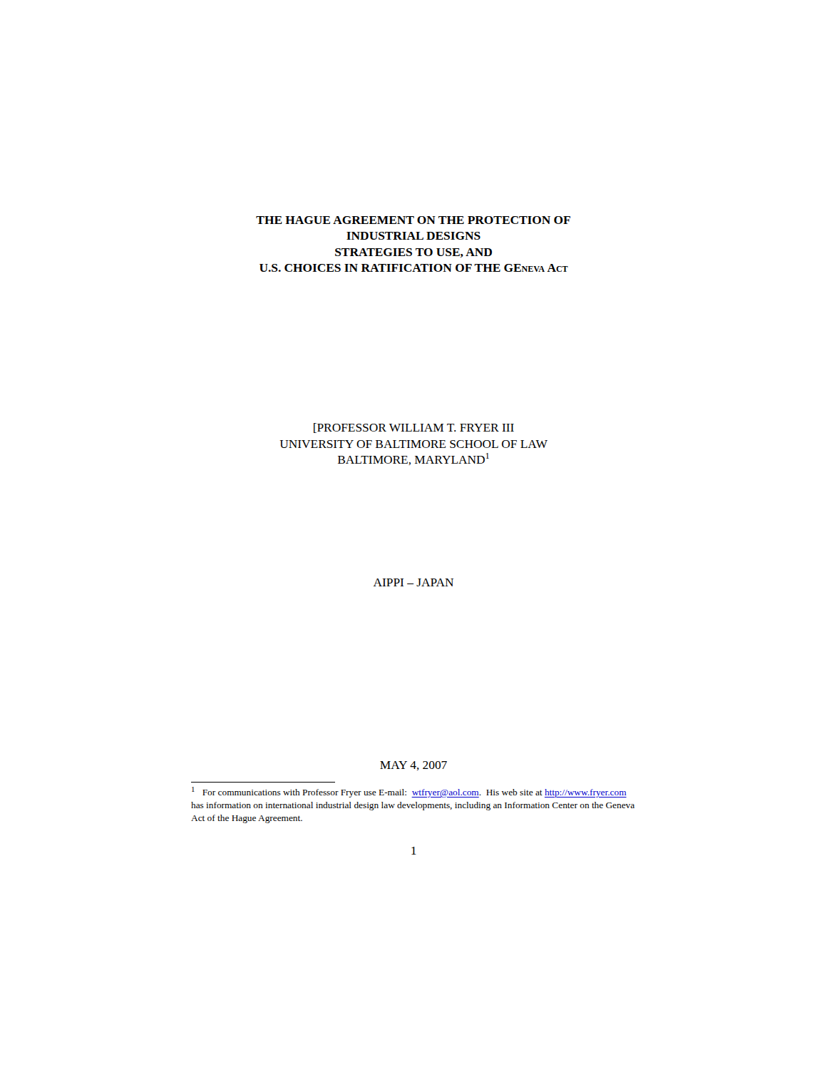THE HAGUE AGREEMENT ON THE PROTECTION OF INDUSTRIAL DESIGNS STRATEGIES TO USE, AND U.S. CHOICES IN RATIFICATION OF THE GEneva Act
[PROFESSOR WILLIAM T. FRYER III UNIVERSITY OF BALTIMORE SCHOOL OF LAW BALTIMORE, MARYLAND1
AIPPI – JAPAN
MAY 4, 2007
1 For communications with Professor Fryer use E-mail: wtfryer@aol.com. His web site at http://www.fryer.com has information on international industrial design law developments, including an Information Center on the Geneva Act of the Hague Agreement.
1